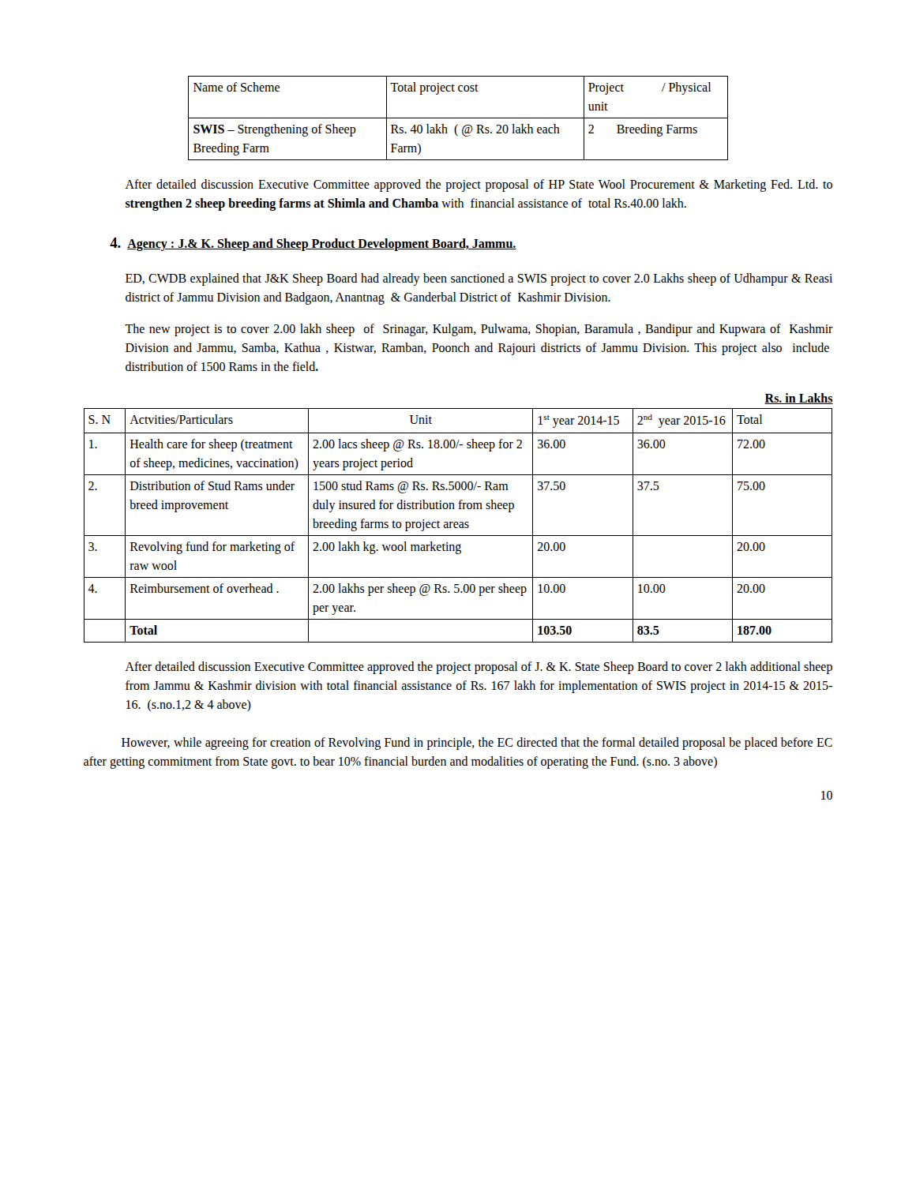| Name of Scheme | Total project cost | Project / Physical unit |
| SWIS – Strengthening of Sheep Breeding Farm | Rs. 40 lakh ( @ Rs. 20 lakh each Farm) | 2 Breeding Farms |
After detailed discussion Executive Committee approved the project proposal of HP State Wool Procurement & Marketing Fed. Ltd. to strengthen 2 sheep breeding farms at Shimla and Chamba with financial assistance of total Rs.40.00 lakh.
4. Agency : J.& K. Sheep and Sheep Product Development Board, Jammu.
ED, CWDB explained that J&K Sheep Board had already been sanctioned a SWIS project to cover 2.0 Lakhs sheep of Udhampur & Reasi district of Jammu Division and Badgaon, Anantnag & Ganderbal District of Kashmir Division.
The new project is to cover 2.00 lakh sheep of Srinagar, Kulgam, Pulwama, Shopian, Baramula , Bandipur and Kupwara of Kashmir Division and Jammu, Samba, Kathua , Kistwar, Ramban, Poonch and Rajouri districts of Jammu Division. This project also include distribution of 1500 Rams in the field.
Rs. in Lakhs
| S. N | Actvities/Particulars | Unit | 1 st year 2014-15 | 2 nd year 2015-16 | Total |
| 1. | Health care for sheep (treatment of sheep, medicines, vaccination) | 2.00 lacs sheep @ Rs. 18.00/- sheep for 2 years project period | 36.00 | 36.00 | 72.00 |
| 2. | Distribution of Stud Rams under breed improvement | 1500 stud Rams @ Rs. Rs.5000/- Ram duly insured for distribution from sheep breeding farms to project areas | 37.50 | 37.5 | 75.00 |
| 3. | Revolving fund for marketing of raw wool | 2.00 lakh kg. wool marketing | 20.00 | | 20.00 |
| 4. | Reimbursement of overhead . | 2.00 lakhs per sheep @ Rs. 5.00 per sheep per year. | 10.00 | 10.00 | 20.00 |
| | Total | | 103.50 | 83.5 | 187.00 |
After detailed discussion Executive Committee approved the project proposal of J. & K. State Sheep Board to cover 2 lakh additional sheep from Jammu & Kashmir division with total financial assistance of Rs. 167 lakh for implementation of SWIS project in 2014-15 & 2015-16. (s.no.1,2 & 4 above)
However, while agreeing for creation of Revolving Fund in principle, the EC directed that the formal detailed proposal be placed before EC after getting commitment from State govt. to bear 10% financial burden and modalities of operating the Fund. (s.no. 3 above)
10